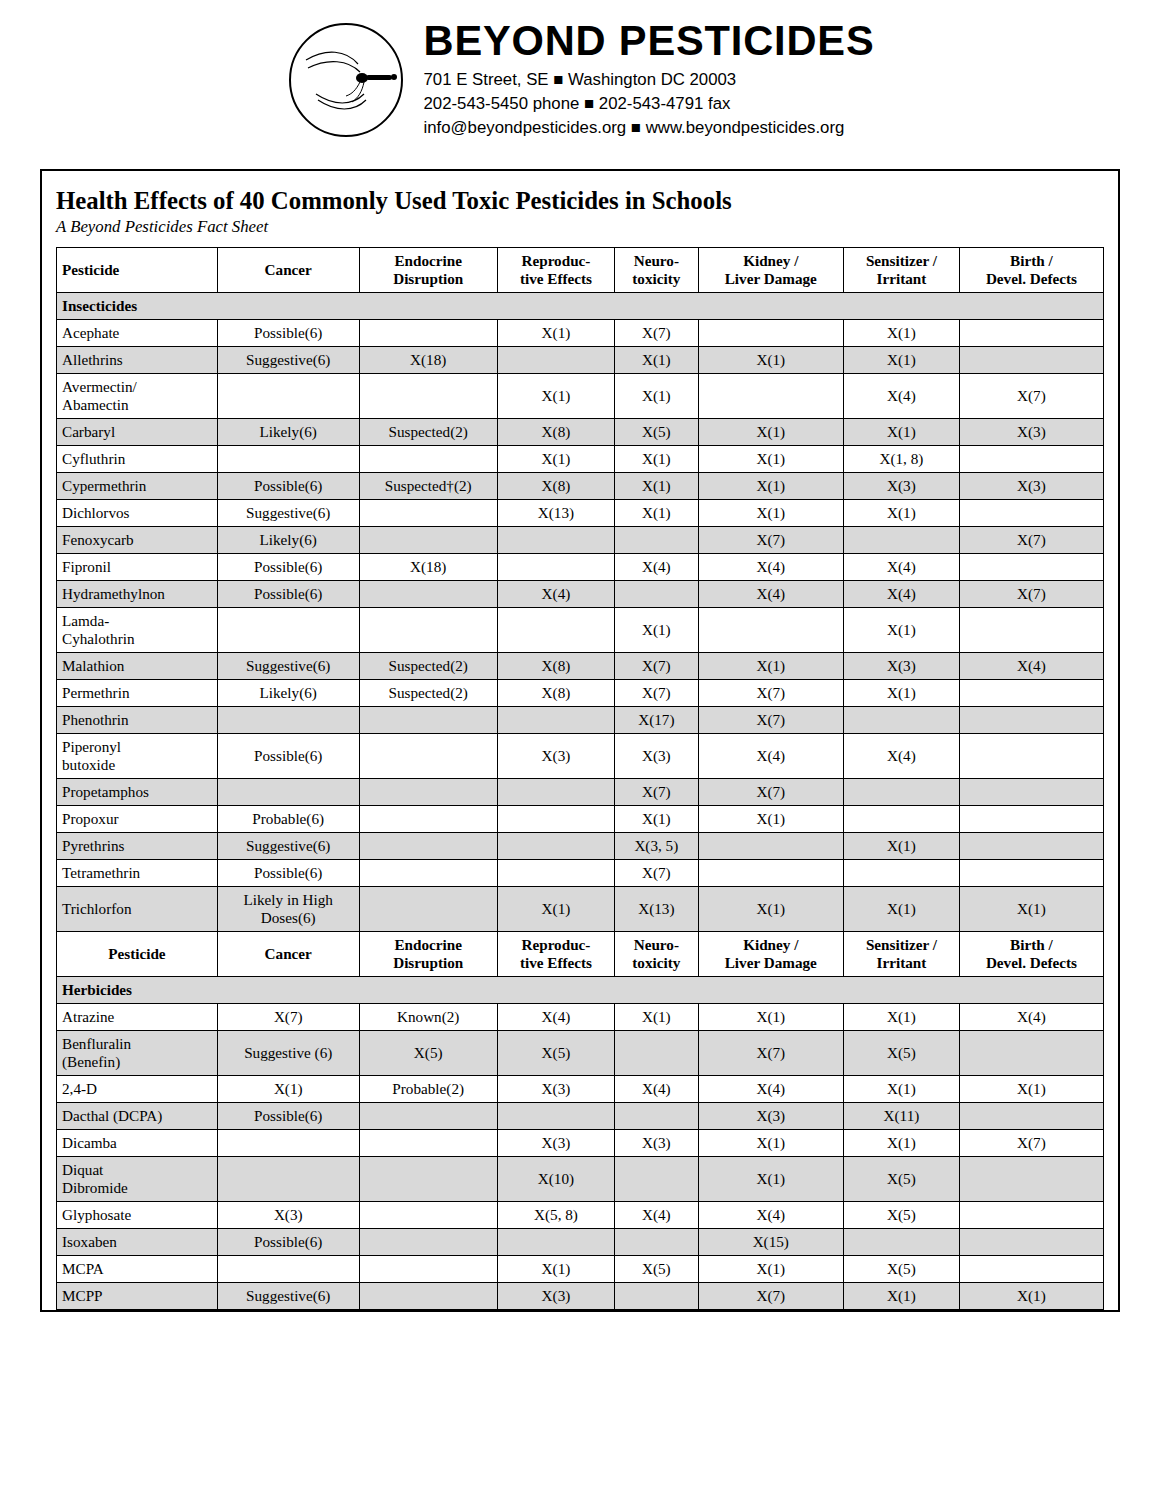BEYOND PESTICIDES
701 E Street, SE ■ Washington DC 20003
202-543-5450 phone ■ 202-543-4791 fax
info@beyondpesticides.org ■ www.beyondpesticides.org
Health Effects of 40 Commonly Used Toxic Pesticides in Schools
A Beyond Pesticides Fact Sheet
| Pesticide | Cancer | Endocrine Disruption | Reproduc- tive Effects | Neuro- toxicity | Kidney / Liver Damage | Sensitizer / Irritant | Birth / Devel. Defects |
| --- | --- | --- | --- | --- | --- | --- | --- |
| Insecticides |
| Acephate | Possible(6) | | X(1) | X(7) | | X(1) | |
| Allethrins | Suggestive(6) | X(18) | | X(1) | X(1) | X(1) | |
| Avermectin/ Abamectin | | | X(1) | X(1) | | X(4) | X(7) |
| Carbaryl | Likely(6) | Suspected(2) | X(8) | X(5) | X(1) | X(1) | X(3) |
| Cyfluthrin | | | X(1) | X(1) | X(1) | X(1, 8) | |
| Cypermethrin | Possible(6) | Suspected†(2) | X(8) | X(1) | X(1) | X(3) | X(3) |
| Dichlorvos | Suggestive(6) | | X(13) | X(1) | X(1) | X(1) | |
| Fenoxycarb | Likely(6) | | | | X(7) | | X(7) |
| Fipronil | Possible(6) | X(18) | | X(4) | X(4) | X(4) | |
| Hydramethylnon | Possible(6) | | X(4) | | X(4) | X(4) | X(7) |
| Lamda- Cyhalothrin | | | | X(1) | | X(1) | |
| Malathion | Suggestive(6) | Suspected(2) | X(8) | X(7) | X(1) | X(3) | X(4) |
| Permethrin | Likely(6) | Suspected(2) | X(8) | X(7) | X(7) | X(1) | |
| Phenothrin | | | | X(17) | X(7) | | |
| Piperonyl butoxide | Possible(6) | | X(3) | X(3) | X(4) | X(4) | |
| Propetamphos | | | | X(7) | X(7) | | |
| Propoxur | Probable(6) | | | X(1) | X(1) | | |
| Pyrethrins | Suggestive(6) | | | X(3, 5) | | X(1) | |
| Tetramethrin | Possible(6) | | | X(7) | | | |
| Trichlorfon | Likely in High Doses(6) | | X(1) | X(13) | X(1) | X(1) | X(1) |
| Pesticide | Cancer | Endocrine Disruption | Reproduc- tive Effects | Neuro- toxicity | Kidney / Liver Damage | Sensitizer / Irritant | Birth / Devel. Defects |
| Herbicides |
| Atrazine | X(7) | Known(2) | X(4) | X(1) | X(1) | X(1) | X(4) |
| Benfluralin (Benefin) | Suggestive (6) | X(5) | X(5) | | X(7) | X(5) | |
| 2,4-D | X(1) | Probable(2) | X(3) | X(4) | X(4) | X(1) | X(1) |
| Dacthal (DCPA) | Possible(6) | | | | X(3) | X(11) | |
| Dicamba | | | X(3) | X(3) | X(1) | X(1) | X(7) |
| Diquat Dibromide | | | X(10) | | X(1) | X(5) | |
| Glyphosate | X(3) | | X(5, 8) | X(4) | X(4) | X(5) | |
| Isoxaben | Possible(6) | | | | X(15) | | |
| MCPA | | | X(1) | X(5) | X(1) | X(5) | |
| MCPP | Suggestive(6) | | X(3) | | X(7) | X(1) | X(1) |